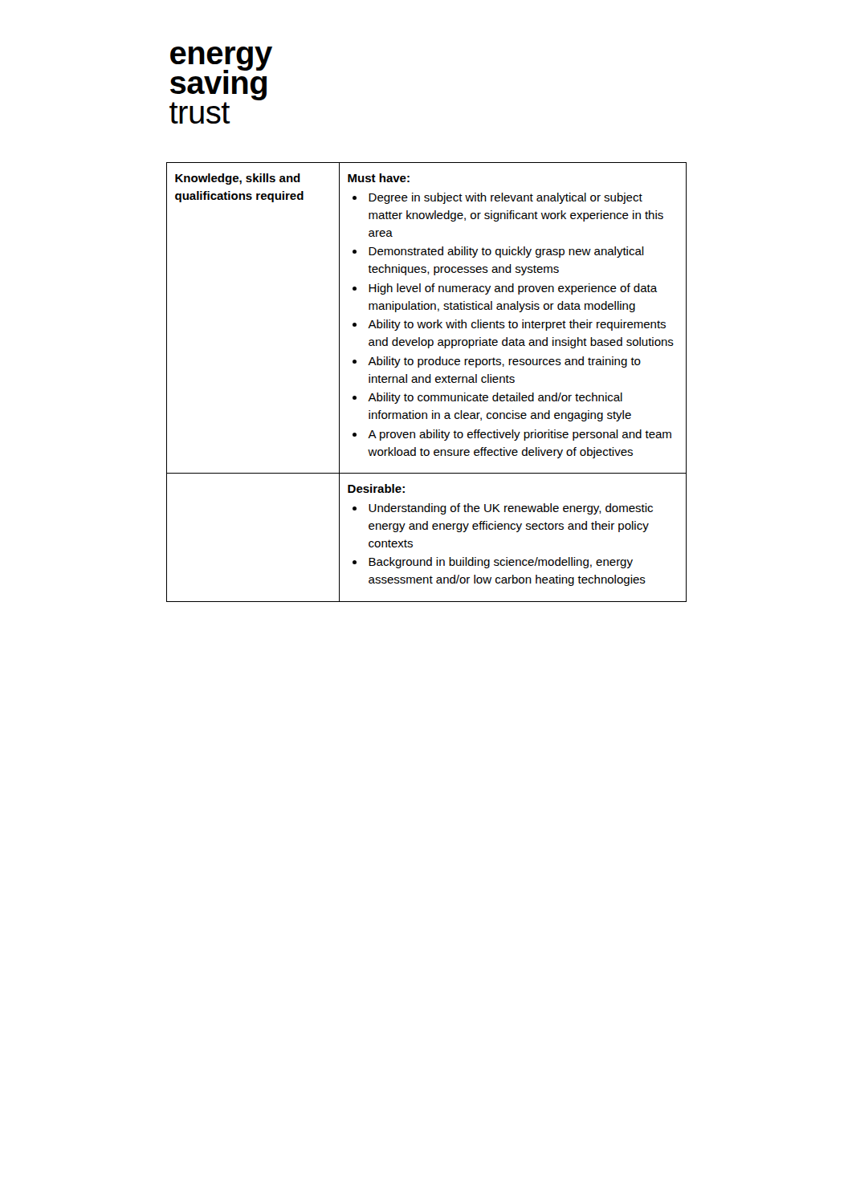energy saving trust
| Knowledge, skills and qualifications required | Must have: Degree in subject with relevant analytical or subject matter knowledge, or significant work experience in this area Demonstrated ability to quickly grasp new analytical techniques, processes and systems High level of numeracy and proven experience of data manipulation, statistical analysis or data modelling Ability to work with clients to interpret their requirements and develop appropriate data and insight based solutions Ability to produce reports, resources and training to internal and external clients Ability to communicate detailed and/or technical information in a clear, concise and engaging style A proven ability to effectively prioritise personal and team workload to ensure effective delivery of objectives |
| | Desirable: Understanding of the UK renewable energy, domestic energy and energy efficiency sectors and their policy contexts Background in building science/modelling, energy assessment and/or low carbon heating technologies |